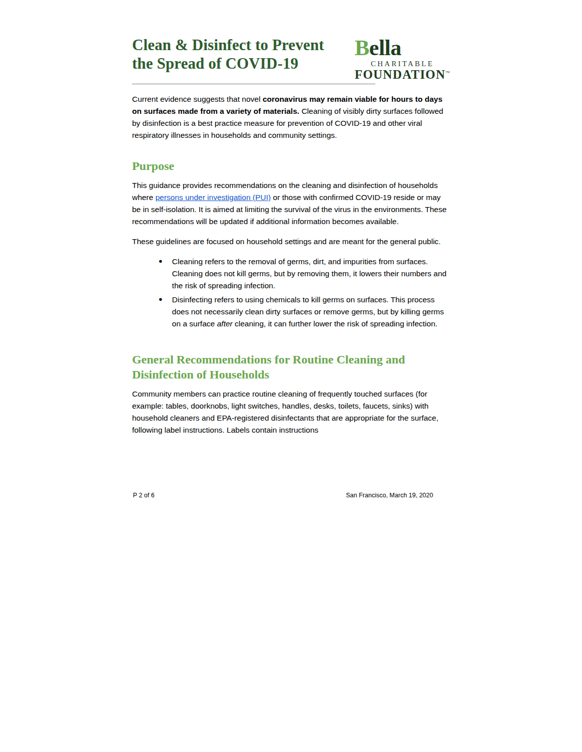Clean & Disinfect to Prevent
the Spread of COVID-19
Bella CHARITABLE FOUNDATION™
Current evidence suggests that novel coronavirus may remain viable for hours to days on surfaces made from a variety of materials. Cleaning of visibly dirty surfaces followed by disinfection is a best practice measure for prevention of COVID-19 and other viral respiratory illnesses in households and community settings.
Purpose
This guidance provides recommendations on the cleaning and disinfection of households where persons under investigation (PUI) or those with confirmed COVID-19 reside or may be in self-isolation. It is aimed at limiting the survival of the virus in the environments. These recommendations will be updated if additional information becomes available.
These guidelines are focused on household settings and are meant for the general public.
Cleaning refers to the removal of germs, dirt, and impurities from surfaces. Cleaning does not kill germs, but by removing them, it lowers their numbers and the risk of spreading infection.
Disinfecting refers to using chemicals to kill germs on surfaces. This process does not necessarily clean dirty surfaces or remove germs, but by killing germs on a surface after cleaning, it can further lower the risk of spreading infection.
General Recommendations for Routine Cleaning and Disinfection of Households
Community members can practice routine cleaning of frequently touched surfaces (for example: tables, doorknobs, light switches, handles, desks, toilets, faucets, sinks) with household cleaners and EPA-registered disinfectants that are appropriate for the surface, following label instructions. Labels contain instructions
P 2 of 6
San Francisco, March 19, 2020